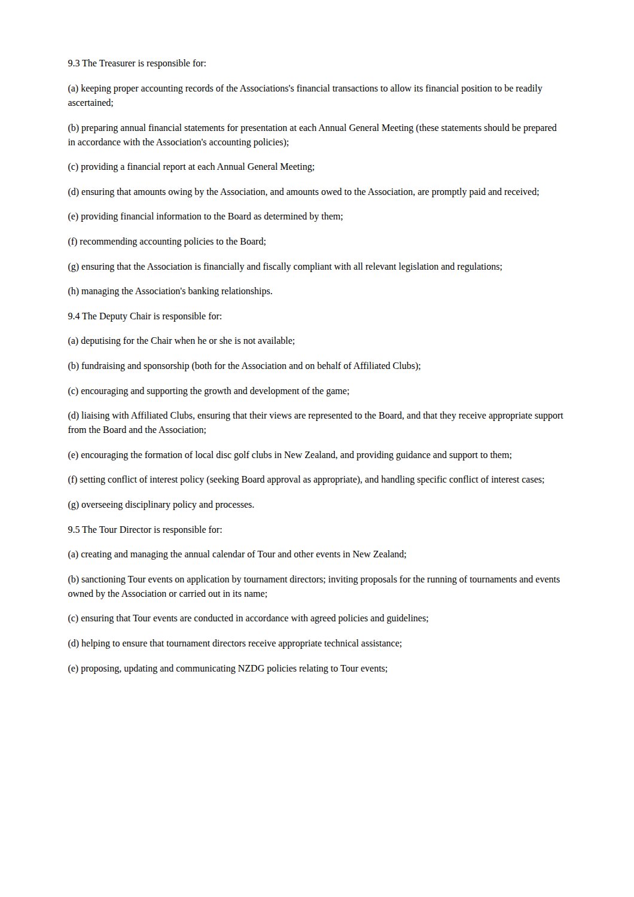9.3 The Treasurer is responsible for:
(a) keeping proper accounting records of the Associations's financial transactions to allow its financial position to be readily ascertained;
(b) preparing annual financial statements for presentation at each Annual General Meeting (these statements should be prepared in accordance with the Association's accounting policies);
(c) providing a financial report at each Annual General Meeting;
(d) ensuring that amounts owing by the Association, and amounts owed to the Association, are promptly paid and received;
(e) providing financial information to the Board as determined by them;
(f) recommending accounting policies to the Board;
(g) ensuring that the Association is financially and fiscally compliant with all relevant legislation and regulations;
(h) managing the Association's banking relationships.
9.4 The Deputy Chair is responsible for:
(a) deputising for the Chair when he or she is not available;
(b) fundraising and sponsorship (both for the Association and on behalf of Affiliated Clubs);
(c) encouraging and supporting the growth and development of the game;
(d) liaising with Affiliated Clubs, ensuring that their views are represented to the Board, and that they receive appropriate support from the Board and the Association;
(e) encouraging the formation of local disc golf clubs in New Zealand, and providing guidance and support to them;
(f) setting conflict of interest policy (seeking Board approval as appropriate), and handling specific conflict of interest cases;
(g) overseeing disciplinary policy and processes.
9.5 The Tour Director is responsible for:
(a) creating and managing the annual calendar of Tour and other events in New Zealand;
(b) sanctioning Tour events on application by tournament directors; inviting proposals for the running of tournaments and events owned by the Association or carried out in its name;
(c) ensuring that Tour events are conducted in accordance with agreed policies and guidelines;
(d) helping to ensure that tournament directors receive appropriate technical assistance;
(e) proposing, updating and communicating NZDG policies relating to Tour events;